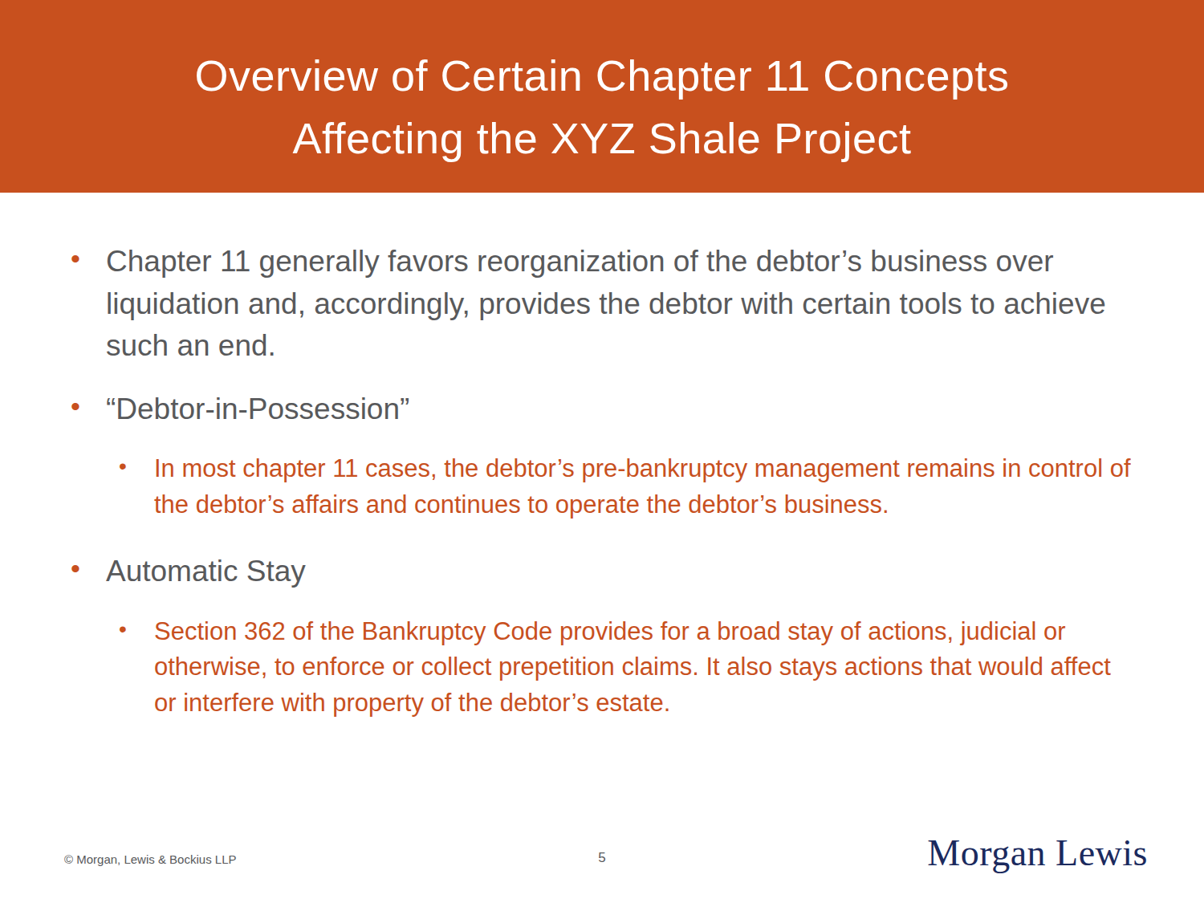Overview of Certain Chapter 11 Concepts
Affecting the XYZ Shale Project
Chapter 11 generally favors reorganization of the debtor’s business over liquidation and, accordingly, provides the debtor with certain tools to achieve such an end.
“Debtor-in-Possession”
In most chapter 11 cases, the debtor’s pre-bankruptcy management remains in control of the debtor’s affairs and continues to operate the debtor’s business.
Automatic Stay
Section 362 of the Bankruptcy Code provides for a broad stay of actions, judicial or otherwise, to enforce or collect prepetition claims. It also stays actions that would affect or interfere with property of the debtor’s estate.
© Morgan, Lewis & Bockius LLP
5
Morgan Lewis